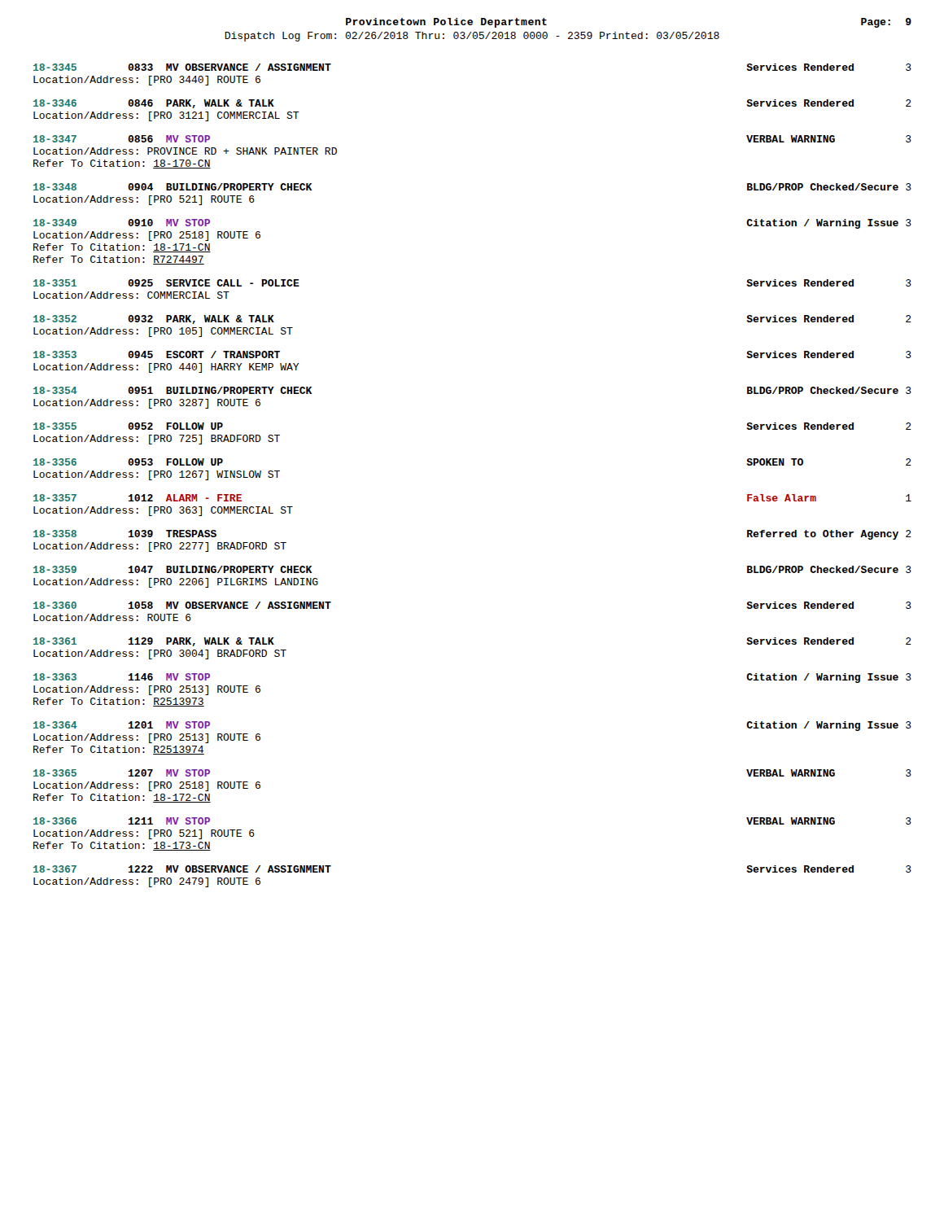Page: 9
Provincetown Police Department
Dispatch Log From: 02/26/2018 Thru: 03/05/2018 0000 - 2359 Printed: 03/05/2018
18-3345 0833 MV OBSERVANCE / ASSIGNMENT Services Rendered 3
Location/Address: [PRO 3440] ROUTE 6
18-3346 0846 PARK, WALK & TALK Services Rendered 2
Location/Address: [PRO 3121] COMMERCIAL ST
18-3347 0856 MV STOP VERBAL WARNING 3
Location/Address: PROVINCE RD + SHANK PAINTER RD
Refer To Citation: 18-170-CN
18-3348 0904 BUILDING/PROPERTY CHECK BLDG/PROP Checked/Secure 3
Location/Address: [PRO 521] ROUTE 6
18-3349 0910 MV STOP Citation / Warning Issue 3
Location/Address: [PRO 2518] ROUTE 6
Refer To Citation: 18-171-CN
Refer To Citation: R7274497
18-3351 0925 SERVICE CALL - POLICE Services Rendered 3
Location/Address: COMMERCIAL ST
18-3352 0932 PARK, WALK & TALK Services Rendered 2
Location/Address: [PRO 105] COMMERCIAL ST
18-3353 0945 ESCORT / TRANSPORT Services Rendered 3
Location/Address: [PRO 440] HARRY KEMP WAY
18-3354 0951 BUILDING/PROPERTY CHECK BLDG/PROP Checked/Secure 3
Location/Address: [PRO 3287] ROUTE 6
18-3355 0952 FOLLOW UP Services Rendered 2
Location/Address: [PRO 725] BRADFORD ST
18-3356 0953 FOLLOW UP SPOKEN TO 2
Location/Address: [PRO 1267] WINSLOW ST
18-3357 1012 ALARM - FIRE False Alarm 1
Location/Address: [PRO 363] COMMERCIAL ST
18-3358 1039 TRESPASS Referred to Other Agency 2
Location/Address: [PRO 2277] BRADFORD ST
18-3359 1047 BUILDING/PROPERTY CHECK BLDG/PROP Checked/Secure 3
Location/Address: [PRO 2206] PILGRIMS LANDING
18-3360 1058 MV OBSERVANCE / ASSIGNMENT Services Rendered 3
Location/Address: ROUTE 6
18-3361 1129 PARK, WALK & TALK Services Rendered 2
Location/Address: [PRO 3004] BRADFORD ST
18-3363 1146 MV STOP Citation / Warning Issue 3
Location/Address: [PRO 2513] ROUTE 6
Refer To Citation: R2513973
18-3364 1201 MV STOP Citation / Warning Issue 3
Location/Address: [PRO 2513] ROUTE 6
Refer To Citation: R2513974
18-3365 1207 MV STOP VERBAL WARNING 3
Location/Address: [PRO 2518] ROUTE 6
Refer To Citation: 18-172-CN
18-3366 1211 MV STOP VERBAL WARNING 3
Location/Address: [PRO 521] ROUTE 6
Refer To Citation: 18-173-CN
18-3367 1222 MV OBSERVANCE / ASSIGNMENT Services Rendered 3
Location/Address: [PRO 2479] ROUTE 6